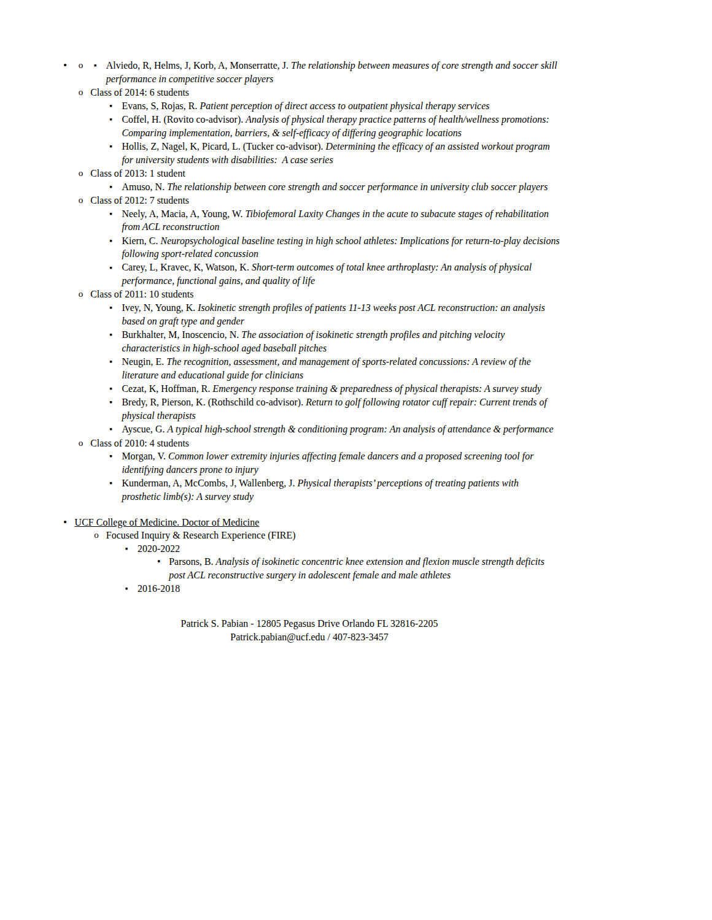Alviedo, R, Helms, J, Korb, A, Monserratte, J. The relationship between measures of core strength and soccer skill performance in competitive soccer players
Class of 2014: 6 students
Evans, S, Rojas, R. Patient perception of direct access to outpatient physical therapy services
Coffel, H. (Rovito co-advisor). Analysis of physical therapy practice patterns of health/wellness promotions: Comparing implementation, barriers, & self-efficacy of differing geographic locations
Hollis, Z, Nagel, K, Picard, L. (Tucker co-advisor). Determining the efficacy of an assisted workout program for university students with disabilities: A case series
Class of 2013: 1 student
Amuso, N. The relationship between core strength and soccer performance in university club soccer players
Class of 2012: 7 students
Neely, A, Macia, A, Young, W. Tibiofemoral Laxity Changes in the acute to subacute stages of rehabilitation from ACL reconstruction
Kiern, C. Neuropsychological baseline testing in high school athletes: Implications for return-to-play decisions following sport-related concussion
Carey, L, Kravec, K, Watson, K. Short-term outcomes of total knee arthroplasty: An analysis of physical performance, functional gains, and quality of life
Class of 2011: 10 students
Ivey, N, Young, K. Isokinetic strength profiles of patients 11-13 weeks post ACL reconstruction: an analysis based on graft type and gender
Burkhalter, M, Inoscencio, N. The association of isokinetic strength profiles and pitching velocity characteristics in high-school aged baseball pitches
Neugin, E. The recognition, assessment, and management of sports-related concussions: A review of the literature and educational guide for clinicians
Cezat, K, Hoffman, R. Emergency response training & preparedness of physical therapists: A survey study
Bredy, R, Pierson, K. (Rothschild co-advisor). Return to golf following rotator cuff repair: Current trends of physical therapists
Ayscue, G. A typical high-school strength & conditioning program: An analysis of attendance & performance
Class of 2010: 4 students
Morgan, V. Common lower extremity injuries affecting female dancers and a proposed screening tool for identifying dancers prone to injury
Kunderman, A, McCombs, J, Wallenberg, J. Physical therapists’ perceptions of treating patients with prosthetic limb(s): A survey study
UCF College of Medicine. Doctor of Medicine
Focused Inquiry & Research Experience (FIRE)
2020-2022
Parsons, B. Analysis of isokinetic concentric knee extension and flexion muscle strength deficits post ACL reconstructive surgery in adolescent female and male athletes
2016-2018
Patrick S. Pabian - 12805 Pegasus Drive Orlando FL 32816-2205
Patrick.pabian@ucf.edu / 407-823-3457